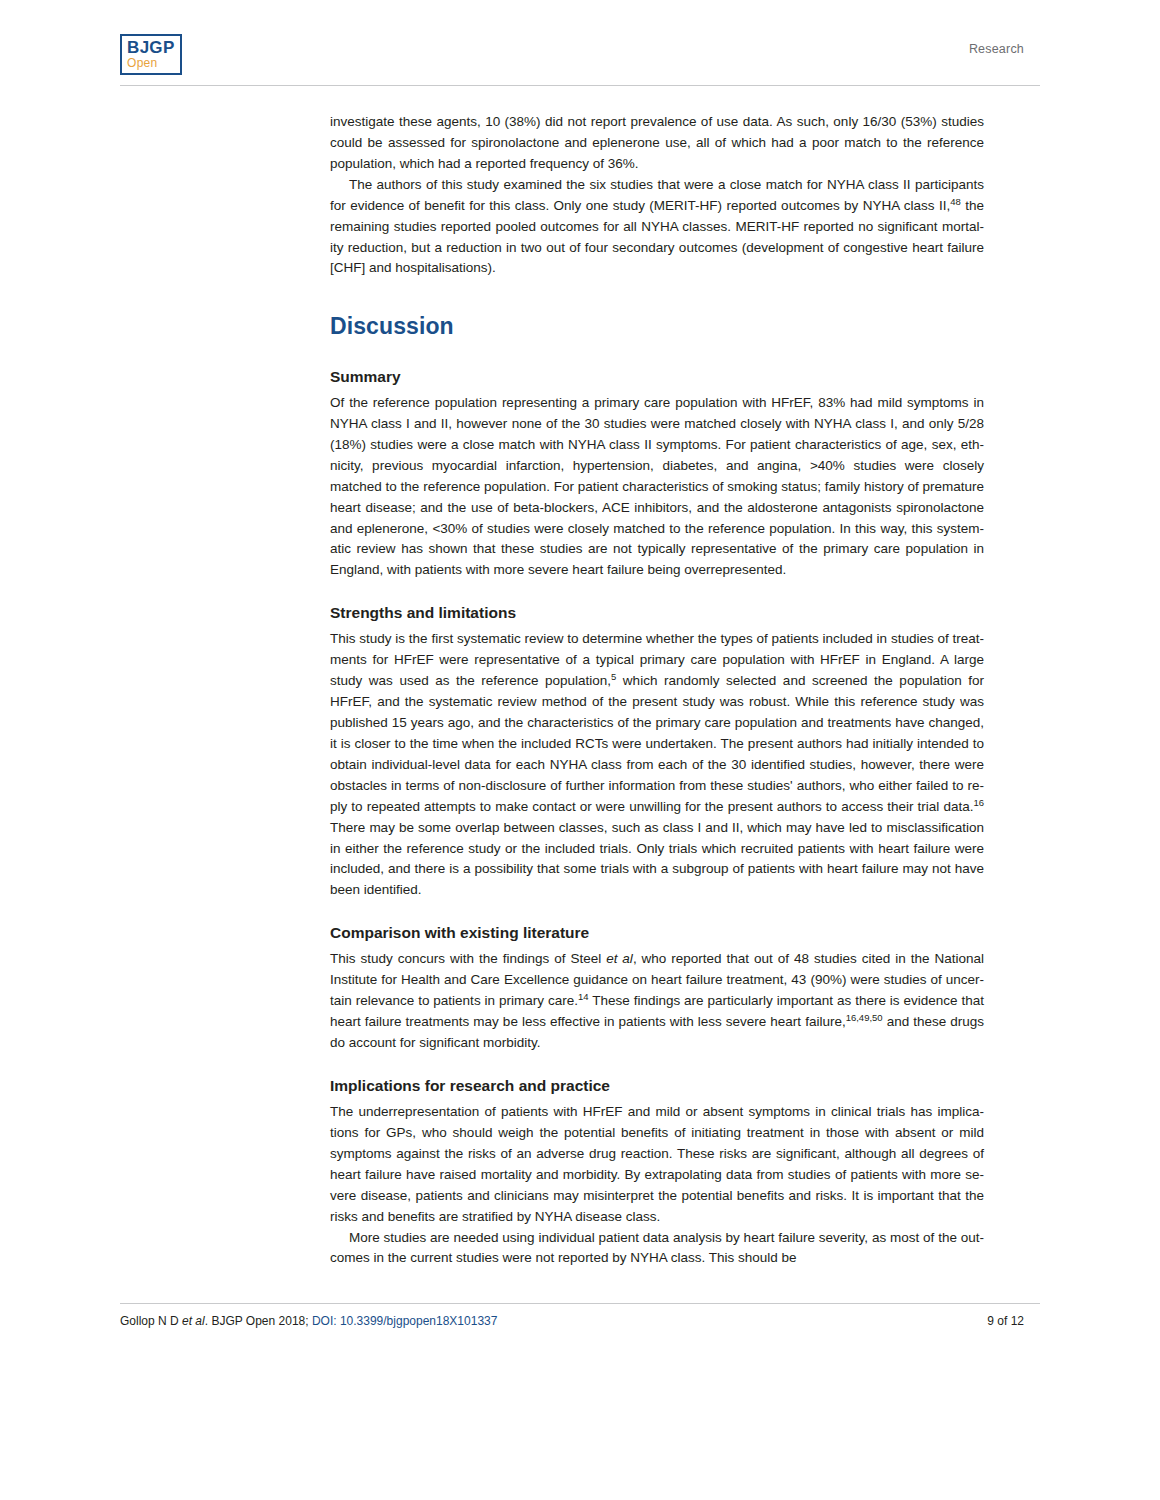BJGP Open
Research
investigate these agents, 10 (38%) did not report prevalence of use data. As such, only 16/30 (53%) studies could be assessed for spironolactone and eplenerone use, all of which had a poor match to the reference population, which had a reported frequency of 36%.
The authors of this study examined the six studies that were a close match for NYHA class II participants for evidence of benefit for this class. Only one study (MERIT-HF) reported outcomes by NYHA class II,48 the remaining studies reported pooled outcomes for all NYHA classes. MERIT-HF reported no significant mortality reduction, but a reduction in two out of four secondary outcomes (development of congestive heart failure [CHF] and hospitalisations).
Discussion
Summary
Of the reference population representing a primary care population with HFrEF, 83% had mild symptoms in NYHA class I and II, however none of the 30 studies were matched closely with NYHA class I, and only 5/28 (18%) studies were a close match with NYHA class II symptoms. For patient characteristics of age, sex, ethnicity, previous myocardial infarction, hypertension, diabetes, and angina, >40% studies were closely matched to the reference population. For patient characteristics of smoking status; family history of premature heart disease; and the use of beta-blockers, ACE inhibitors, and the aldosterone antagonists spironolactone and eplenerone, <30% of studies were closely matched to the reference population. In this way, this systematic review has shown that these studies are not typically representative of the primary care population in England, with patients with more severe heart failure being overrepresented.
Strengths and limitations
This study is the first systematic review to determine whether the types of patients included in studies of treatments for HFrEF were representative of a typical primary care population with HFrEF in England. A large study was used as the reference population,5 which randomly selected and screened the population for HFrEF, and the systematic review method of the present study was robust. While this reference study was published 15 years ago, and the characteristics of the primary care population and treatments have changed, it is closer to the time when the included RCTs were undertaken. The present authors had initially intended to obtain individual-level data for each NYHA class from each of the 30 identified studies, however, there were obstacles in terms of non-disclosure of further information from these studies' authors, who either failed to reply to repeated attempts to make contact or were unwilling for the present authors to access their trial data.16 There may be some overlap between classes, such as class I and II, which may have led to misclassification in either the reference study or the included trials. Only trials which recruited patients with heart failure were included, and there is a possibility that some trials with a subgroup of patients with heart failure may not have been identified.
Comparison with existing literature
This study concurs with the findings of Steel et al, who reported that out of 48 studies cited in the National Institute for Health and Care Excellence guidance on heart failure treatment, 43 (90%) were studies of uncertain relevance to patients in primary care.14 These findings are particularly important as there is evidence that heart failure treatments may be less effective in patients with less severe heart failure,16,49,50 and these drugs do account for significant morbidity.
Implications for research and practice
The underrepresentation of patients with HFrEF and mild or absent symptoms in clinical trials has implications for GPs, who should weigh the potential benefits of initiating treatment in those with absent or mild symptoms against the risks of an adverse drug reaction. These risks are significant, although all degrees of heart failure have raised mortality and morbidity. By extrapolating data from studies of patients with more severe disease, patients and clinicians may misinterpret the potential benefits and risks. It is important that the risks and benefits are stratified by NYHA disease class.
More studies are needed using individual patient data analysis by heart failure severity, as most of the outcomes in the current studies were not reported by NYHA class. This should be
Gollop N D et al. BJGP Open 2018; DOI: 10.3399/bjgpopen18X101337
9 of 12